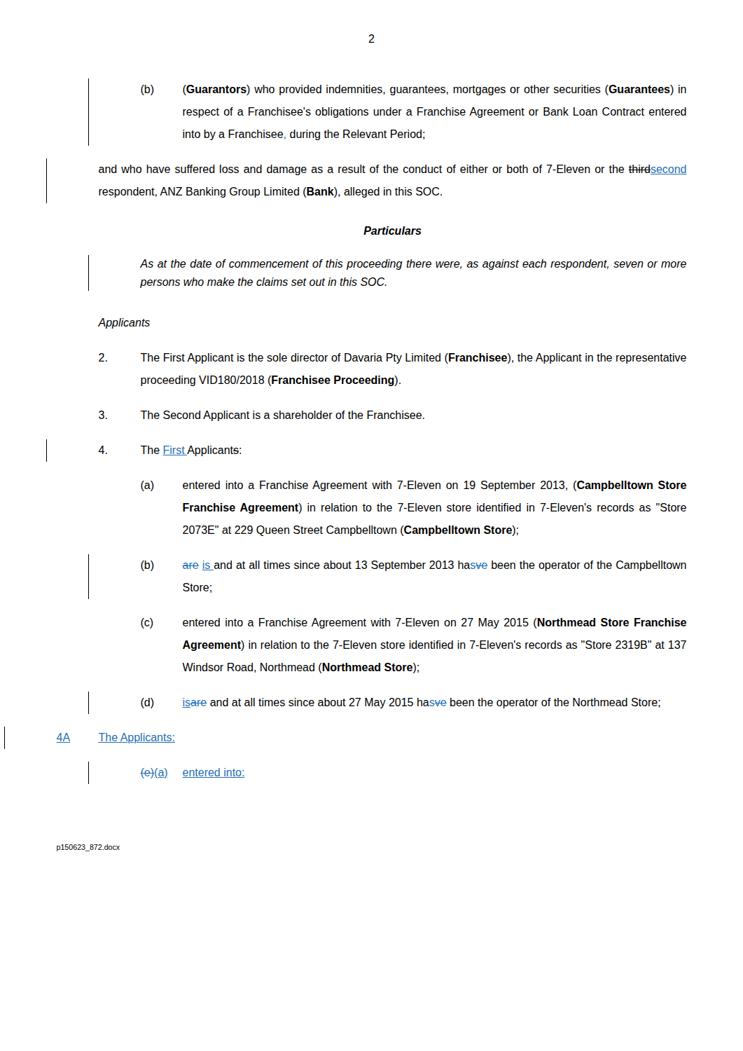2
(b)
(Guarantors) who provided indemnities, guarantees, mortgages or other securities (Guarantees) in respect of a Franchisee's obligations under a Franchise Agreement or Bank Loan Contract entered into by a Franchisee, during the Relevant Period;
and who have suffered loss and damage as a result of the conduct of either or both of 7-Eleven or the third second respondent, ANZ Banking Group Limited (Bank), alleged in this SOC.
Particulars
As at the date of commencement of this proceeding there were, as against each respondent, seven or more persons who make the claims set out in this SOC.
Applicants
2.
The First Applicant is the sole director of Davaria Pty Limited (Franchisee), the Applicant in the representative proceeding VID180/2018 (Franchisee Proceeding).
3.
The Second Applicant is a shareholder of the Franchisee.
4.
The First Applicants:
(a)
entered into a Franchise Agreement with 7-Eleven on 19 September 2013, (Campbelltown Store Franchise Agreement) in relation to the 7-Eleven store identified in 7-Eleven's records as "Store 2073E" at 229 Queen Street Campbelltown (Campbelltown Store);
(b)
are is and at all times since about 13 September 2013 hasve been the operator of the Campbelltown Store;
(c)
entered into a Franchise Agreement with 7-Eleven on 27 May 2015 (Northmead Store Franchise Agreement) in relation to the 7-Eleven store identified in 7-Eleven's records as "Store 2319B" at 137 Windsor Road, Northmead (Northmead Store);
(d)
is are and at all times since about 27 May 2015 hasve been the operator of the Northmead Store;
4A
The Applicants:
(e)(a)
entered into:
p150623_872.docx